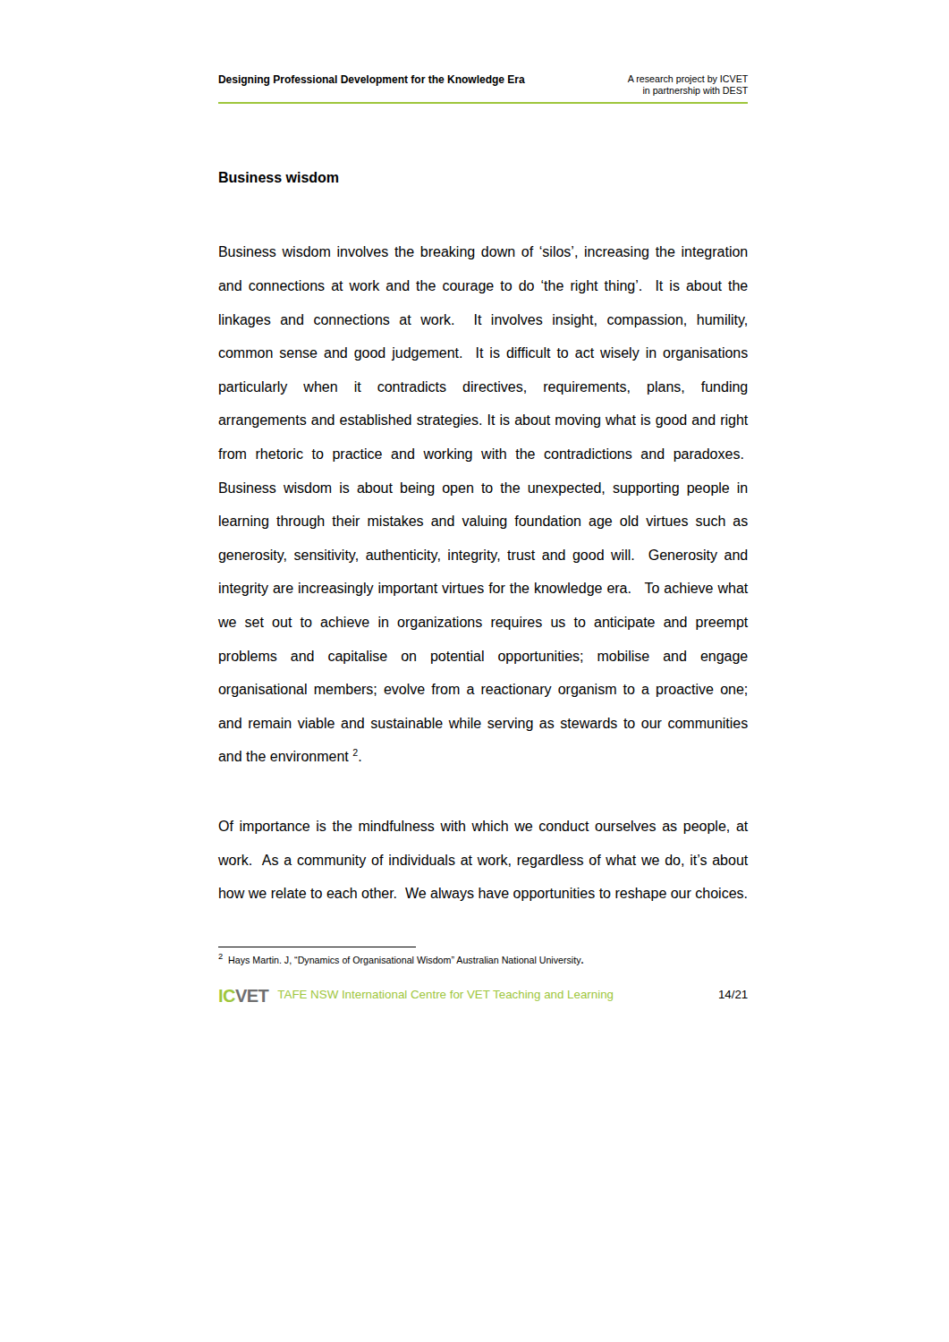Designing Professional Development for the Knowledge Era
A research project by ICVET
in partnership with DEST
Business wisdom
Business wisdom involves the breaking down of ‘silos’, increasing the integration and connections at work and the courage to do ‘the right thing’. It is about the linkages and connections at work. It involves insight, compassion, humility, common sense and good judgement. It is difficult to act wisely in organisations particularly when it contradicts directives, requirements, plans, funding arrangements and established strategies. It is about moving what is good and right from rhetoric to practice and working with the contradictions and paradoxes. Business wisdom is about being open to the unexpected, supporting people in learning through their mistakes and valuing foundation age old virtues such as generosity, sensitivity, authenticity, integrity, trust and good will. Generosity and integrity are increasingly important virtues for the knowledge era. To achieve what we set out to achieve in organizations requires us to anticipate and preempt problems and capitalise on potential opportunities; mobilise and engage organisational members; evolve from a reactionary organism to a proactive one; and remain viable and sustainable while serving as stewards to our communities and the environment 2.
Of importance is the mindfulness with which we conduct ourselves as people, at work. As a community of individuals at work, regardless of what we do, it’s about how we relate to each other. We always have opportunities to reshape our choices.
2 Hays Martin. J, “Dynamics of Organisational Wisdom” Australian National University.
IC VET TAFE NSW International Centre for VET Teaching and Learning
14/21